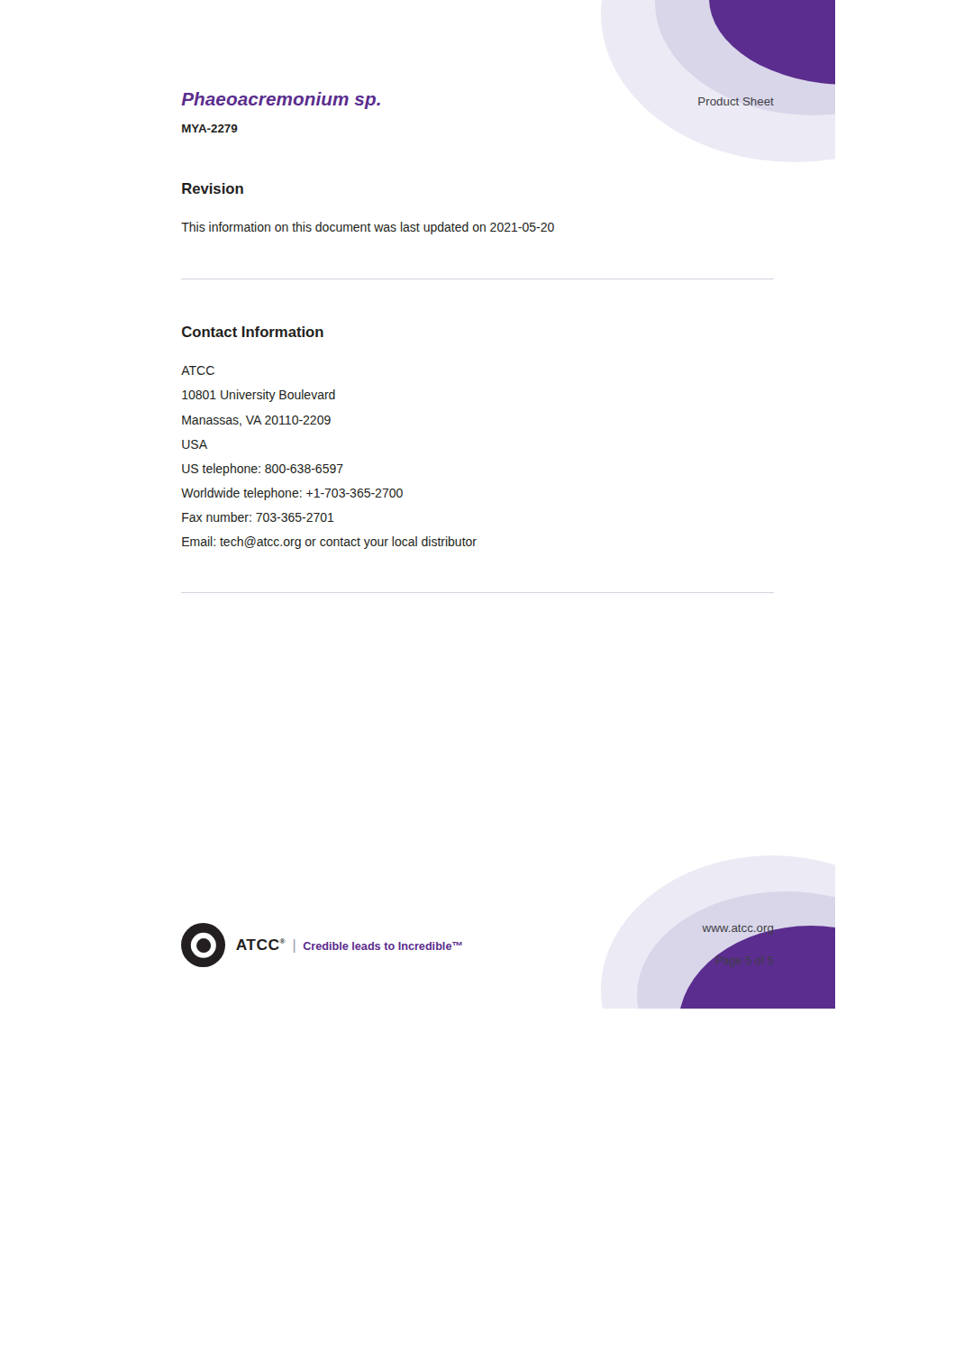Phaeoacremonium sp.
Product Sheet
MYA-2279
Revision
This information on this document was last updated on 2021-05-20
Contact Information
ATCC
10801 University Boulevard
Manassas, VA 20110-2209
USA
US telephone: 800-638-6597
Worldwide telephone: +1-703-365-2700
Fax number: 703-365-2701
Email: tech@atcc.org or contact your local distributor
ATCC®|Credible leads to Incredible™
www.atcc.org
Page 5 of 5